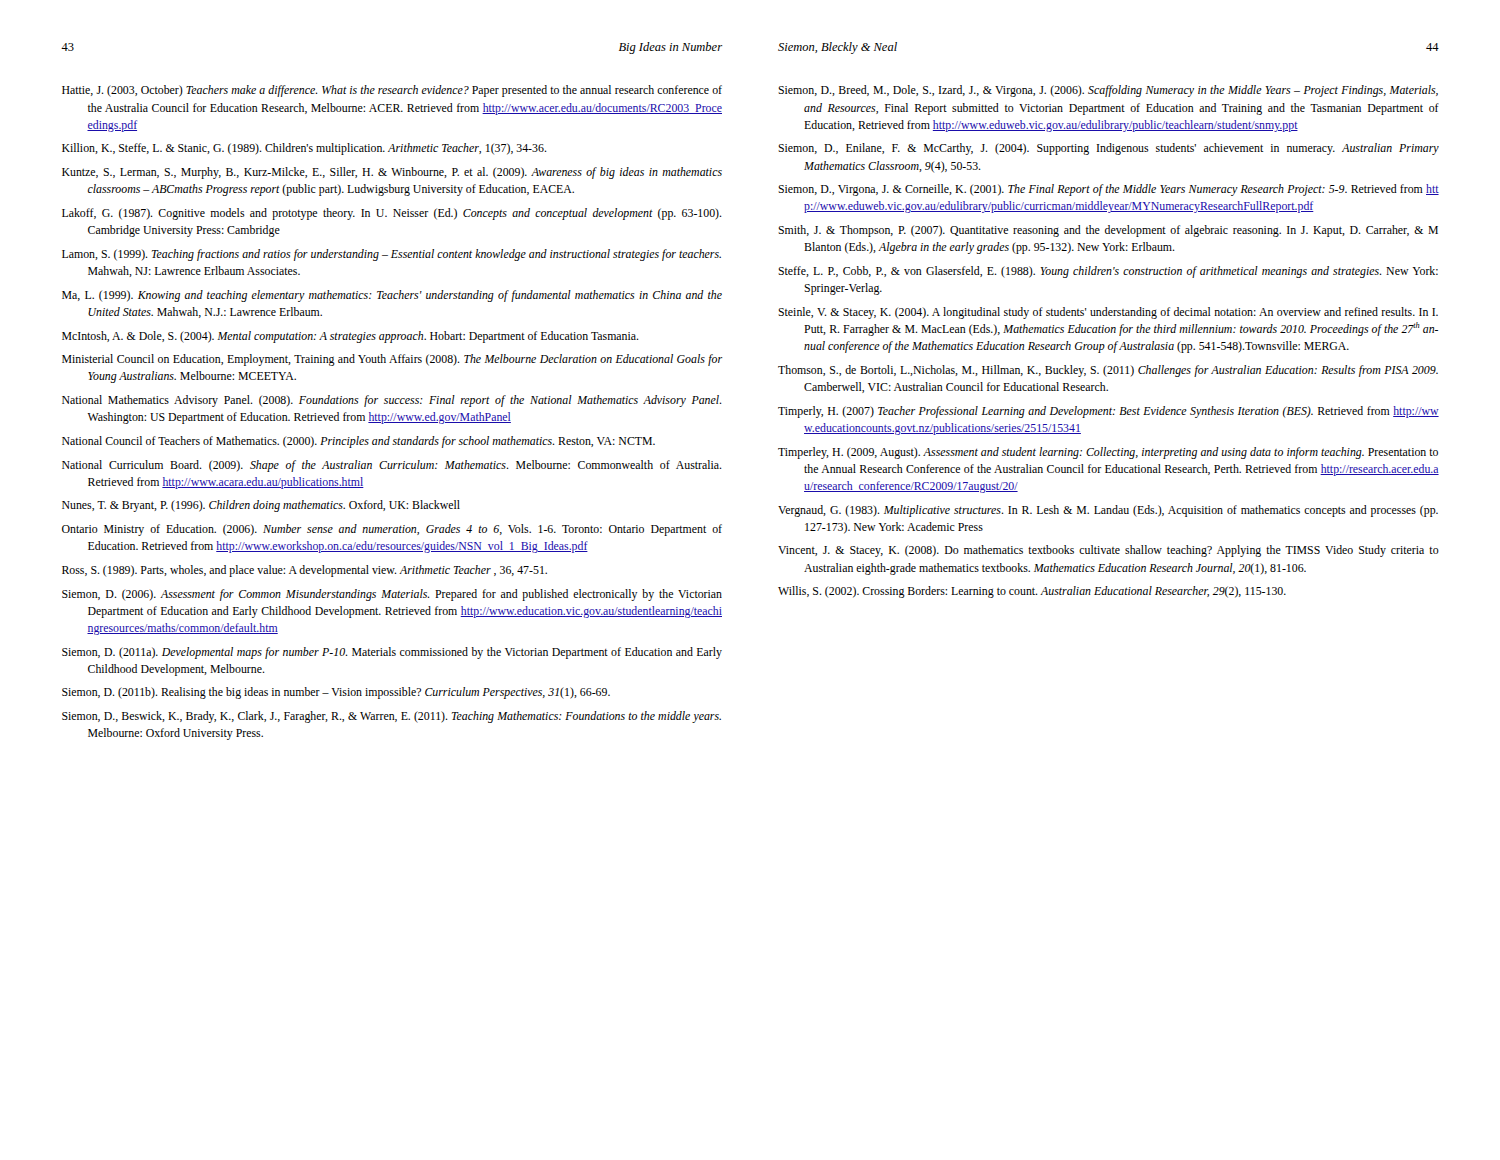43 Big Ideas in Number
Hattie, J. (2003, October) Teachers make a difference. What is the research evidence? Paper presented to the annual research conference of the Australia Council for Education Research, Melbourne: ACER. Retrieved from http://www.acer.edu.au/documents/RC2003_Proceedings.pdf
Killion, K., Steffe, L. & Stanic, G. (1989). Children's multiplication. Arithmetic Teacher, 1(37), 34-36.
Kuntze, S., Lerman, S., Murphy, B., Kurz-Milcke, E., Siller, H. & Winbourne, P. et al. (2009). Awareness of big ideas in mathematics classrooms – ABCmaths Progress report (public part). Ludwigsburg University of Education, EACEA.
Lakoff, G. (1987). Cognitive models and prototype theory. In U. Neisser (Ed.) Concepts and conceptual development (pp. 63-100). Cambridge University Press: Cambridge
Lamon, S. (1999). Teaching fractions and ratios for understanding – Essential content knowledge and instructional strategies for teachers. Mahwah, NJ: Lawrence Erlbaum Associates.
Ma, L. (1999). Knowing and teaching elementary mathematics: Teachers' understanding of fundamental mathematics in China and the United States. Mahwah, N.J.: Lawrence Erlbaum.
McIntosh, A. & Dole, S. (2004). Mental computation: A strategies approach. Hobart: Department of Education Tasmania.
Ministerial Council on Education, Employment, Training and Youth Affairs (2008). The Melbourne Declaration on Educational Goals for Young Australians. Melbourne: MCEETYA.
National Mathematics Advisory Panel. (2008). Foundations for success: Final report of the National Mathematics Advisory Panel. Washington: US Department of Education. Retrieved from http://www.ed.gov/MathPanel
National Council of Teachers of Mathematics. (2000). Principles and standards for school mathematics. Reston, VA: NCTM.
National Curriculum Board. (2009). Shape of the Australian Curriculum: Mathematics. Melbourne: Commonwealth of Australia. Retrieved from http://www.acara.edu.au/publications.html
Nunes, T. & Bryant, P. (1996). Children doing mathematics. Oxford, UK: Blackwell
Ontario Ministry of Education. (2006). Number sense and numeration, Grades 4 to 6, Vols. 1-6. Toronto: Ontario Department of Education. Retrieved from http://www.eworkshop.on.ca/edu/resources/guides/NSN_vol_1_Big_Ideas.pdf
Ross, S. (1989). Parts, wholes, and place value: A developmental view. Arithmetic Teacher , 36, 47-51.
Siemon, D. (2006). Assessment for Common Misunderstandings Materials. Prepared for and published electronically by the Victorian Department of Education and Early Childhood Development. Retrieved from http://www.education.vic.gov.au/studentlearning/teachingresources/maths/common/default.htm
Siemon, D. (2011a). Developmental maps for number P-10. Materials commissioned by the Victorian Department of Education and Early Childhood Development, Melbourne.
Siemon, D. (2011b). Realising the big ideas in number – Vision impossible? Curriculum Perspectives, 31(1), 66-69.
Siemon, D., Beswick, K., Brady, K., Clark, J., Faragher, R., & Warren, E. (2011). Teaching Mathematics: Foundations to the middle years. Melbourne: Oxford University Press.
Siemon, Bleckly & Neal 44
Siemon, D., Breed, M., Dole, S., Izard, J., & Virgona, J. (2006). Scaffolding Numeracy in the Middle Years – Project Findings, Materials, and Resources, Final Report submitted to Victorian Department of Education and Training and the Tasmanian Department of Education, Retrieved from http://www.eduweb.vic.gov.au/edulibrary/public/teachlearn/student/snmy.ppt
Siemon, D., Enilane, F. & McCarthy, J. (2004). Supporting Indigenous students' achievement in numeracy. Australian Primary Mathematics Classroom, 9(4), 50-53.
Siemon, D., Virgona, J. & Corneille, K. (2001). The Final Report of the Middle Years Numeracy Research Project: 5-9. Retrieved from http://www.eduweb.vic.gov.au/edulibrary/public/curricman/middleyear/MYNumeracyResearchFullReport.pdf
Smith, J. & Thompson, P. (2007). Quantitative reasoning and the development of algebraic reasoning. In J. Kaput, D. Carraher, & M Blanton (Eds.), Algebra in the early grades (pp. 95-132). New York: Erlbaum.
Steffe, L. P., Cobb, P., & von Glasersfeld, E. (1988). Young children's construction of arithmetical meanings and strategies. New York: Springer-Verlag.
Steinle, V. & Stacey, K. (2004). A longitudinal study of students' understanding of decimal notation: An overview and refined results. In I. Putt, R. Farragher & M. MacLean (Eds.), Mathematics Education for the third millennium: towards 2010. Proceedings of the 27th annual conference of the Mathematics Education Research Group of Australasia (pp. 541-548).Townsville: MERGA.
Thomson, S., de Bortoli, L.,Nicholas, M., Hillman, K., Buckley, S. (2011) Challenges for Australian Education: Results from PISA 2009. Camberwell, VIC: Australian Council for Educational Research.
Timperly, H. (2007) Teacher Professional Learning and Development: Best Evidence Synthesis Iteration (BES). Retrieved from http://www.educationcounts.govt.nz/publications/series/2515/15341
Timperley, H. (2009, August). Assessment and student learning: Collecting, interpreting and using data to inform teaching. Presentation to the Annual Research Conference of the Australian Council for Educational Research, Perth. Retrieved from http://research.acer.edu.au/research_conference/RC2009/17august/20/
Vergnaud, G. (1983). Multiplicative structures. In R. Lesh & M. Landau (Eds.), Acquisition of mathematics concepts and processes (pp. 127-173). New York: Academic Press
Vincent, J. & Stacey, K. (2008). Do mathematics textbooks cultivate shallow teaching? Applying the TIMSS Video Study criteria to Australian eighth-grade mathematics textbooks. Mathematics Education Research Journal, 20(1), 81-106.
Willis, S. (2002). Crossing Borders: Learning to count. Australian Educational Researcher, 29(2), 115-130.